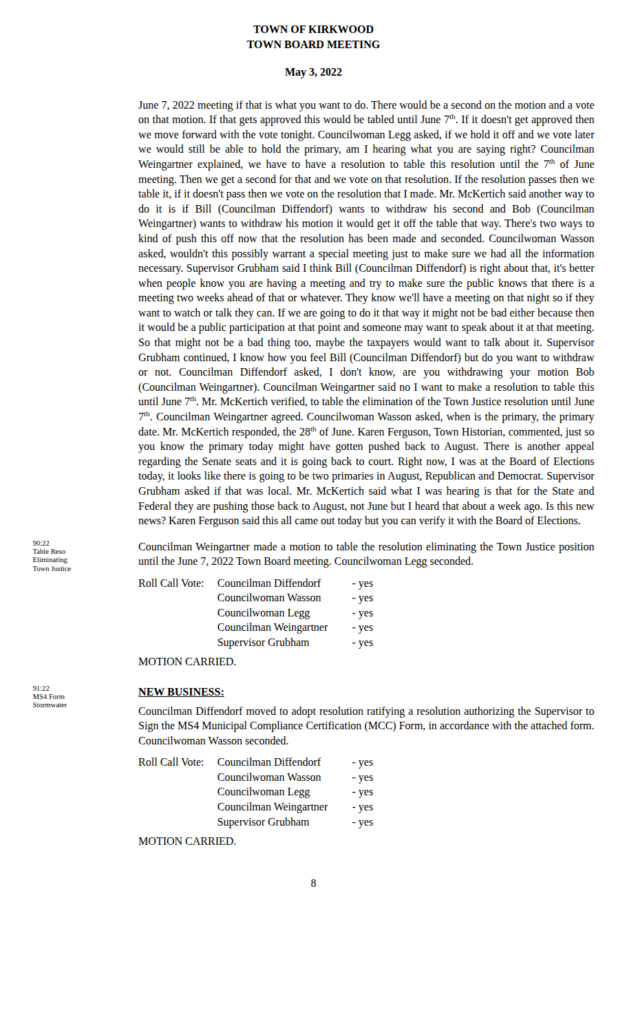TOWN OF KIRKWOOD TOWN BOARD MEETING
May 3, 2022
June 7, 2022 meeting if that is what you want to do. There would be a second on the motion and a vote on that motion. If that gets approved this would be tabled until June 7th. If it doesn't get approved then we move forward with the vote tonight. Councilwoman Legg asked, if we hold it off and we vote later we would still be able to hold the primary, am I hearing what you are saying right? Councilman Weingartner explained, we have to have a resolution to table this resolution until the 7th of June meeting. Then we get a second for that and we vote on that resolution. If the resolution passes then we table it, if it doesn't pass then we vote on the resolution that I made. Mr. McKertich said another way to do it is if Bill (Councilman Diffendorf) wants to withdraw his second and Bob (Councilman Weingartner) wants to withdraw his motion it would get it off the table that way. There's two ways to kind of push this off now that the resolution has been made and seconded. Councilwoman Wasson asked, wouldn't this possibly warrant a special meeting just to make sure we had all the information necessary. Supervisor Grubham said I think Bill (Councilman Diffendorf) is right about that, it's better when people know you are having a meeting and try to make sure the public knows that there is a meeting two weeks ahead of that or whatever. They know we'll have a meeting on that night so if they want to watch or talk they can. If we are going to do it that way it might not be bad either because then it would be a public participation at that point and someone may want to speak about it at that meeting. So that might not be a bad thing too, maybe the taxpayers would want to talk about it. Supervisor Grubham continued, I know how you feel Bill (Councilman Diffendorf) but do you want to withdraw or not. Councilman Diffendorf asked, I don't know, are you withdrawing your motion Bob (Councilman Weingartner). Councilman Weingartner said no I want to make a resolution to table this until June 7th. Mr. McKertich verified, to table the elimination of the Town Justice resolution until June 7th. Councilman Weingartner agreed. Councilwoman Wasson asked, when is the primary, the primary date. Mr. McKertich responded, the 28th of June. Karen Ferguson, Town Historian, commented, just so you know the primary today might have gotten pushed back to August. There is another appeal regarding the Senate seats and it is going back to court. Right now, I was at the Board of Elections today, it looks like there is going to be two primaries in August, Republican and Democrat. Supervisor Grubham asked if that was local. Mr. McKertich said what I was hearing is that for the State and Federal they are pushing those back to August, not June but I heard that about a week ago. Is this new news? Karen Ferguson said this all came out today but you can verify it with the Board of Elections.
90:22 Table Reso
Eliminating
Town Justice
Councilman Weingartner made a motion to table the resolution eliminating the Town Justice position until the June 7, 2022 Town Board meeting. Councilwoman Legg seconded.
| Roll Call Vote: | Councilman Diffendorf | - yes |
| | Councilwoman Wasson | - yes |
| | Councilwoman Legg | - yes |
| | Councilman Weingartner | - yes |
| | Supervisor Grubham | - yes |
MOTION CARRIED.
91:22 MS4 Form
Stormwater
NEW BUSINESS:
Councilman Diffendorf moved to adopt resolution ratifying a resolution authorizing the Supervisor to Sign the MS4 Municipal Compliance Certification (MCC) Form, in accordance with the attached form. Councilwoman Wasson seconded.
| Roll Call Vote: | Councilman Diffendorf | - yes |
| | Councilwoman Wasson | - yes |
| | Councilwoman Legg | - yes |
| | Councilman Weingartner | - yes |
| | Supervisor Grubham | - yes |
MOTION CARRIED.
8